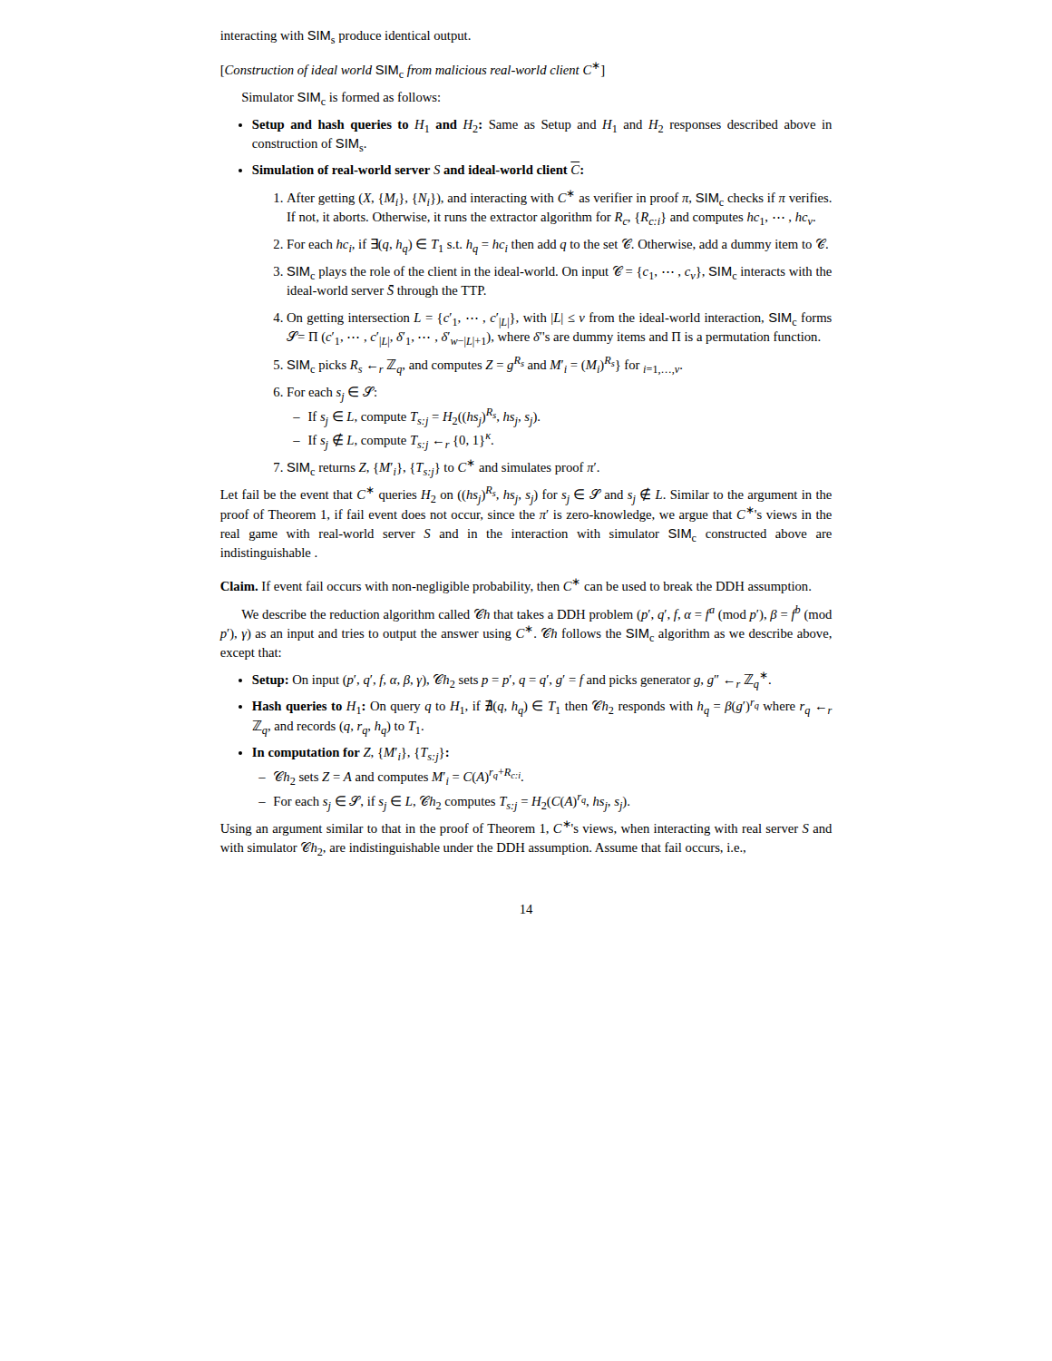interacting with SIMs produce identical output.
[Construction of ideal world SIMc from malicious real-world client C∗]
Simulator SIMc is formed as follows:
Setup and hash queries to H1 and H2: Same as Setup and H1 and H2 responses described above in construction of SIMs.
Simulation of real-world server S and ideal-world client C:
After getting (X, {Mi}, {Ni}), and interacting with C∗ as verifier in proof π, SIMc checks if π verifies. If not, it aborts. Otherwise, it runs the extractor algorithm for Rc, {Rc:i} and computes hc1, ⋯ , hcv.
For each hci, if ∃(q, hq) ∈ T1 s.t. hq = hci then add q to the set 𝒞. Otherwise, add a dummy item to 𝒞.
SIMc plays the role of the client in the ideal-world. On input 𝒞 = {c1, ⋯ , cv}, SIMc interacts with the ideal-world server S̄ through the TTP.
On getting intersection L = {c′1, ⋯ , c′|L|}, with |L| ≤ v from the ideal-world interaction, SIMc forms 𝒮= Π (c′1, ⋯ , c′|L|, δ′1, ⋯ , δ′w−|L|+1), where δ′'s are dummy items and Π is a permutation function.
SIMc picks Rs ←r ℤq, and computes Z = gRs and M′i = (Mi)Rs} for i=1,…,v.
For each sj ∈ 𝒮:
If sj ∈ L, compute Ts:j = H2((hsj)Rs, hsj, sj).
If sj ∉ L, compute Ts:j ←r {0, 1}κ.
SIMc returns Z, {M′i}, {Ts:j} to C∗ and simulates proof π′.
Let fail be the event that C∗ queries H2 on ((hsj)Rs, hsj, sj) for sj ∈ 𝒮 and sj ∉ L. Similar to the argument in the proof of Theorem 1, if fail event does not occur, since the π′ is zero-knowledge, we argue that C∗'s views in the real game with real-world server S and in the interaction with simulator SIMc constructed above are indistinguishable .
Claim. If event fail occurs with non-negligible probability, then C∗ can be used to break the DDH assumption.
We describe the reduction algorithm called 𝒞h that takes a DDH problem (p′, q′, f, α = fa (mod p′), β = fb (mod p′), γ) as an input and tries to output the answer using C∗. 𝒞h follows the SIMc algorithm as we describe above, except that:
Setup: On input (p′, q′, f, α, β, γ), 𝒞h2 sets p = p′, q = q′, g′ = f and picks generator g, g″ ←r ℤq∗.
Hash queries to H1: On query q to H1, if ∄(q, hq) ∈ T1 then 𝒞h2 responds with hq = β(g′)rq where rq ←r ℤq, and records (q, rq, hq) to T1.
In computation for Z, {M′i}, {Ts:j}:
𝒞h2 sets Z = A and computes M′i = C(A)rq+Rc:i.
For each sj ∈ 𝒮, if sj ∈ L, 𝒞h2 computes Ts:j = H2(C(A)rq, hsj, sj).
Using an argument similar to that in the proof of Theorem 1, C∗'s views, when interacting with real server S and with simulator 𝒞h2, are indistinguishable under the DDH assumption. Assume that fail occurs, i.e.,
14